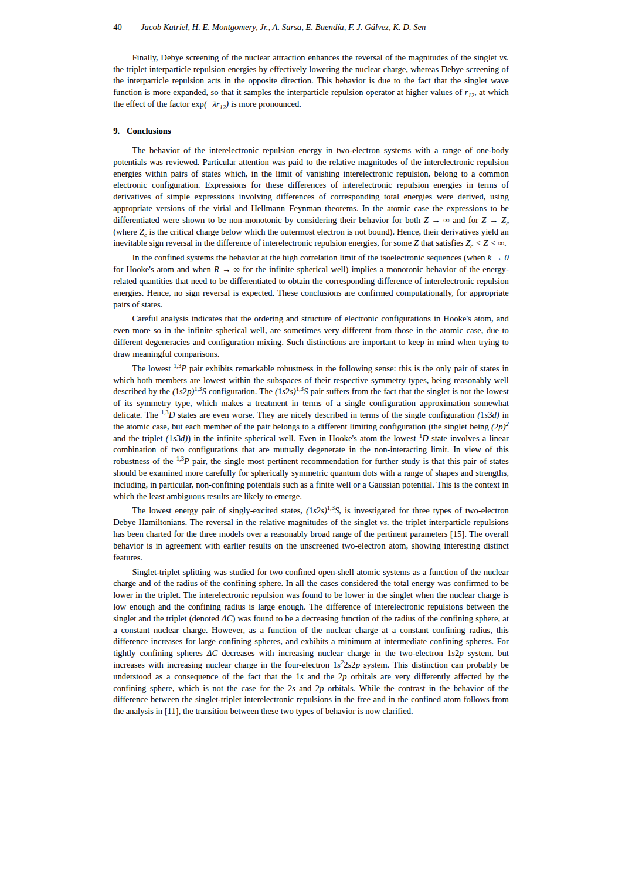40 Jacob Katriel, H. E. Montgomery, Jr., A. Sarsa, E. Buendía, F. J. Gálvez, K. D. Sen
Finally, Debye screening of the nuclear attraction enhances the reversal of the magnitudes of the singlet vs. the triplet interparticle repulsion energies by effectively lowering the nuclear charge, whereas Debye screening of the interparticle repulsion acts in the opposite direction. This behavior is due to the fact that the singlet wave function is more expanded, so that it samples the interparticle repulsion operator at higher values of r12, at which the effect of the factor exp(−λr12) is more pronounced.
9. Conclusions
The behavior of the interelectronic repulsion energy in two-electron systems with a range of one-body potentials was reviewed. Particular attention was paid to the relative magnitudes of the interelectronic repulsion energies within pairs of states which, in the limit of vanishing interelectronic repulsion, belong to a common electronic configuration. Expressions for these differences of interelectronic repulsion energies in terms of derivatives of simple expressions involving differences of corresponding total energies were derived, using appropriate versions of the virial and Hellmann–Feynman theorems. In the atomic case the expressions to be differentiated were shown to be non-monotonic by considering their behavior for both Z → ∞ and for Z → Zc (where Zc is the critical charge below which the outermost electron is not bound). Hence, their derivatives yield an inevitable sign reversal in the difference of interelectronic repulsion energies, for some Z that satisfies Zc < Z < ∞.
In the confined systems the behavior at the high correlation limit of the isoelectronic sequences (when k → 0 for Hooke's atom and when R → ∞ for the infinite spherical well) implies a monotonic behavior of the energy-related quantities that need to be differentiated to obtain the corresponding difference of interelectronic repulsion energies. Hence, no sign reversal is expected. These conclusions are confirmed computationally, for appropriate pairs of states.
Careful analysis indicates that the ordering and structure of electronic configurations in Hooke's atom, and even more so in the infinite spherical well, are sometimes very different from those in the atomic case, due to different degeneracies and configuration mixing. Such distinctions are important to keep in mind when trying to draw meaningful comparisons.
The lowest 1,3P pair exhibits remarkable robustness in the following sense: this is the only pair of states in which both members are lowest within the subspaces of their respective symmetry types, being reasonably well described by the (1s2p)1,3S configuration. The (1s2s)1,3S pair suffers from the fact that the singlet is not the lowest of its symmetry type, which makes a treatment in terms of a single configuration approximation somewhat delicate. The 1,3D states are even worse. They are nicely described in terms of the single configuration (1s3d) in the atomic case, but each member of the pair belongs to a different limiting configuration (the singlet being (2p)2 and the triplet (1s3d)) in the infinite spherical well. Even in Hooke's atom the lowest 1D state involves a linear combination of two configurations that are mutually degenerate in the non-interacting limit. In view of this robustness of the 1,3P pair, the single most pertinent recommendation for further study is that this pair of states should be examined more carefully for spherically symmetric quantum dots with a range of shapes and strengths, including, in particular, non-confining potentials such as a finite well or a Gaussian potential. This is the context in which the least ambiguous results are likely to emerge.
The lowest energy pair of singly-excited states, (1s2s)1,3S, is investigated for three types of two-electron Debye Hamiltonians. The reversal in the relative magnitudes of the singlet vs. the triplet interparticle repulsions has been charted for the three models over a reasonably broad range of the pertinent parameters [15]. The overall behavior is in agreement with earlier results on the unscreened two-electron atom, showing interesting distinct features.
Singlet-triplet splitting was studied for two confined open-shell atomic systems as a function of the nuclear charge and of the radius of the confining sphere. In all the cases considered the total energy was confirmed to be lower in the triplet. The interelectronic repulsion was found to be lower in the singlet when the nuclear charge is low enough and the confining radius is large enough. The difference of interelectronic repulsions between the singlet and the triplet (denoted ΔC) was found to be a decreasing function of the radius of the confining sphere, at a constant nuclear charge. However, as a function of the nuclear charge at a constant confining radius, this difference increases for large confining spheres, and exhibits a minimum at intermediate confining spheres. For tightly confining spheres ΔC decreases with increasing nuclear charge in the two-electron 1s2p system, but increases with increasing nuclear charge in the four-electron 1s22s2p system. This distinction can probably be understood as a consequence of the fact that the 1s and the 2p orbitals are very differently affected by the confining sphere, which is not the case for the 2s and 2p orbitals. While the contrast in the behavior of the difference between the singlet-triplet interelectronic repulsions in the free and in the confined atom follows from the analysis in [11], the transition between these two types of behavior is now clarified.